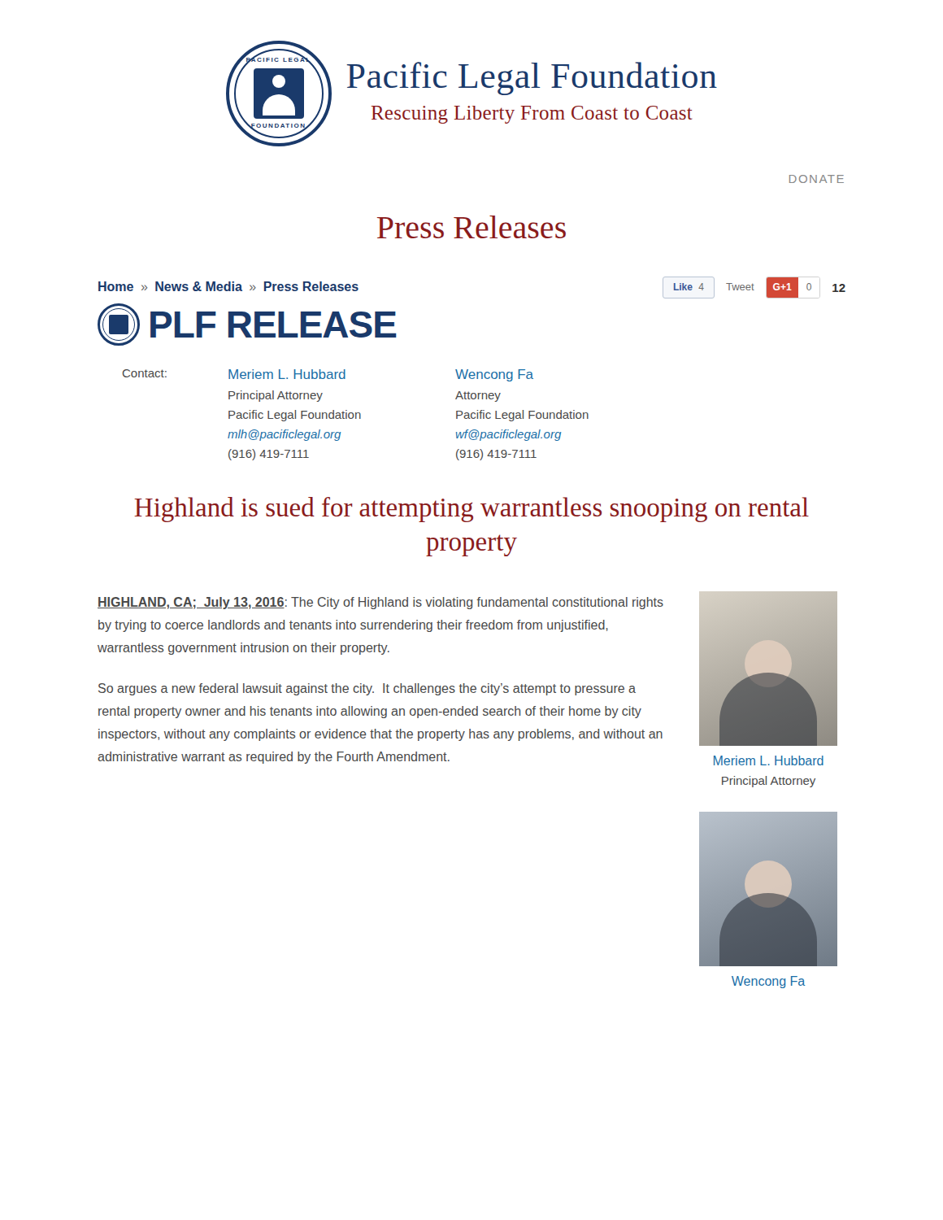PACIFIC LEGAL FOUNDATION
Pacific Legal Foundation
Rescuing Liberty From Coast to Coast
DONATE
Press Releases
Home » News & Media » Press Releases
Like 4 Tweet G+10 12
PLF RELEASE
Contact:
Meriem L. Hubbard
Principal Attorney
Pacific Legal Foundation
mlh@pacificlegal.org
(916) 419-7111
Wencong Fa
Attorney
Pacific Legal Foundation
wf@pacificlegal.org
(916) 419-7111
Highland is sued for attempting warrantless snooping on rental property
HIGHLAND, CA; July 13, 2016: The City of Highland is violating fundamental constitutional rights by trying to coerce landlords and tenants into surrendering their freedom from unjustified, warrantless government intrusion on their property.
So argues a new federal lawsuit against the city. It challenges the city’s attempt to pressure a rental property owner and his tenants into allowing an open-ended search of their home by city inspectors, without any complaints or evidence that the property has any problems, and without an administrative warrant as required by the Fourth Amendment.
Meriem L. Hubbard
Principal Attorney
Wencong Fa